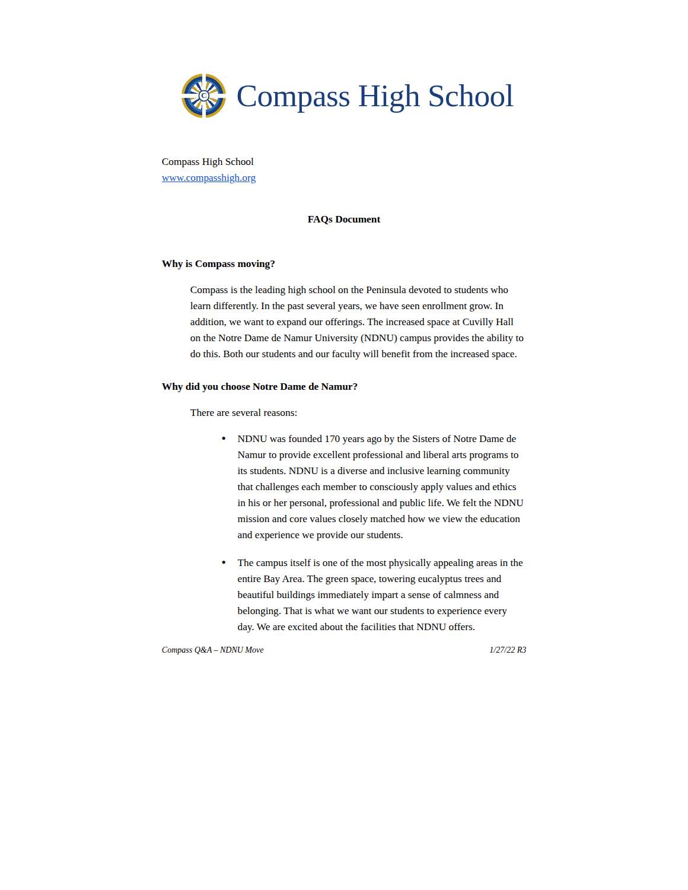C Compass High School
Compass High School
www.compasshigh.org
FAQs Document
Why is Compass moving?
Compass is the leading high school on the Peninsula devoted to students who learn differently. In the past several years, we have seen enrollment grow. In addition, we want to expand our offerings. The increased space at Cuvilly Hall on the Notre Dame de Namur University (NDNU) campus provides the ability to do this. Both our students and our faculty will benefit from the increased space.
Why did you choose Notre Dame de Namur?
There are several reasons:
NDNU was founded 170 years ago by the Sisters of Notre Dame de Namur to provide excellent professional and liberal arts programs to its students. NDNU is a diverse and inclusive learning community that challenges each member to consciously apply values and ethics in his or her personal, professional and public life. We felt the NDNU mission and core values closely matched how we view the education and experience we provide our students.
The campus itself is one of the most physically appealing areas in the entire Bay Area. The green space, towering eucalyptus trees and beautiful buildings immediately impart a sense of calmness and belonging. That is what we want our students to experience every day. We are excited about the facilities that NDNU offers.
Compass Q&A – NDNU Move 1/27/22 R3